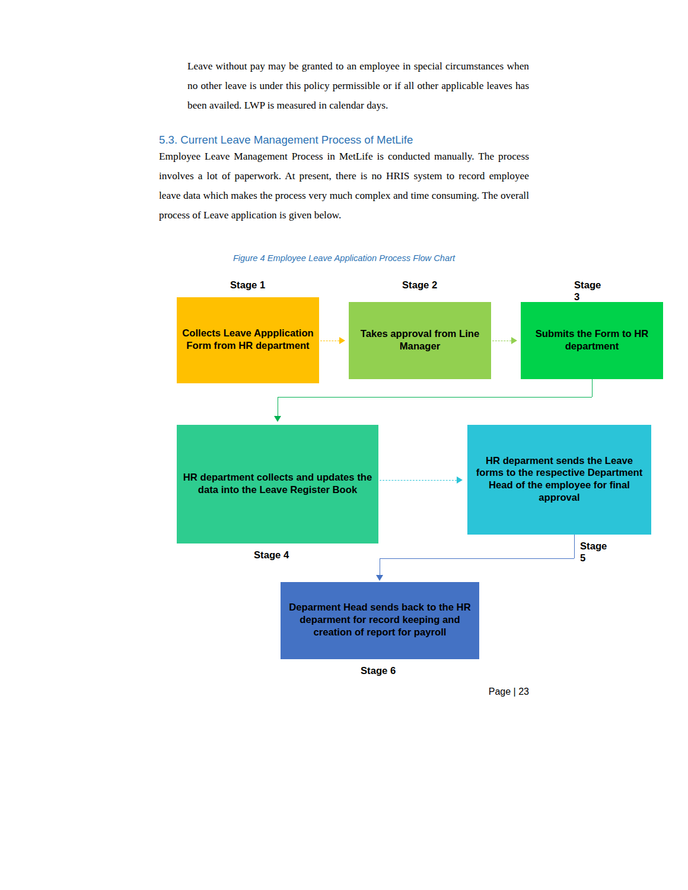Leave without pay may be granted to an employee in special circumstances when no other leave is under this policy permissible or if all other applicable leaves has been availed. LWP is measured in calendar days.
5.3. Current Leave Management Process of MetLife
Employee Leave Management Process in MetLife is conducted manually. The process involves a lot of paperwork. At present, there is no HRIS system to record employee leave data which makes the process very much complex and time consuming. The overall process of Leave application is given below.
Figure 4 Employee Leave Application Process Flow Chart
Stage 1
Stage 2
Stage 3
Stage 4
Stage 5
Stage 6
Collects Leave Appplication Form from HR department
Takes approval from Line Manager
Submits the Form to HR department
HR department collects and updates the data into the Leave Register Book
HR deparment sends the Leave forms to the respective Department Head of the employee for final approval
Deparment Head sends back to the HR deparment for record keeping and creation of report for payroll
Page | 23